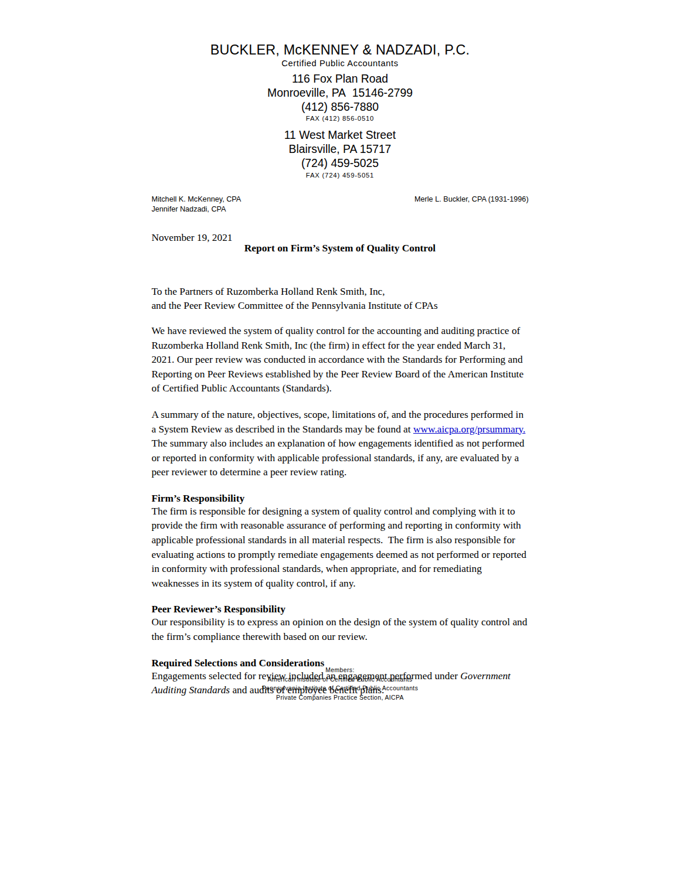BUCKLER, McKENNEY & NADZADI, P.C.
Certified Public Accountants
116 Fox Plan Road
Monroeville, PA 15146-2799
(412) 856-7880
FAX (412) 856-0510
11 West Market Street
Blairsville, PA 15717
(724) 459-5025
FAX (724) 459-5051
Merle L. Buckler, CPA (1931-1996)
Mitchell K. McKenney, CPA
Jennifer Nadzadi, CPA
November 19, 2021
Report on Firm’s System of Quality Control
To the Partners of Ruzomberka Holland Renk Smith, Inc,
and the Peer Review Committee of the Pennsylvania Institute of CPAs
We have reviewed the system of quality control for the accounting and auditing practice of Ruzomberka Holland Renk Smith, Inc (the firm) in effect for the year ended March 31, 2021. Our peer review was conducted in accordance with the Standards for Performing and Reporting on Peer Reviews established by the Peer Review Board of the American Institute of Certified Public Accountants (Standards).
A summary of the nature, objectives, scope, limitations of, and the procedures performed in a System Review as described in the Standards may be found at www.aicpa.org/prsummary. The summary also includes an explanation of how engagements identified as not performed or reported in conformity with applicable professional standards, if any, are evaluated by a peer reviewer to determine a peer review rating.
Firm’s Responsibility
The firm is responsible for designing a system of quality control and complying with it to provide the firm with reasonable assurance of performing and reporting in conformity with applicable professional standards in all material respects. The firm is also responsible for evaluating actions to promptly remediate engagements deemed as not performed or reported in conformity with professional standards, when appropriate, and for remediating weaknesses in its system of quality control, if any.
Peer Reviewer’s Responsibility
Our responsibility is to express an opinion on the design of the system of quality control and the firm’s compliance therewith based on our review.
Required Selections and Considerations
Engagements selected for review included an engagement performed under Government Auditing Standards and audits of employee benefit plans.
Members:
American Institute of Certified Public Accountants
Pennsylvania Institute of Certified Public Accountants
Private Companies Practice Section, AICPA